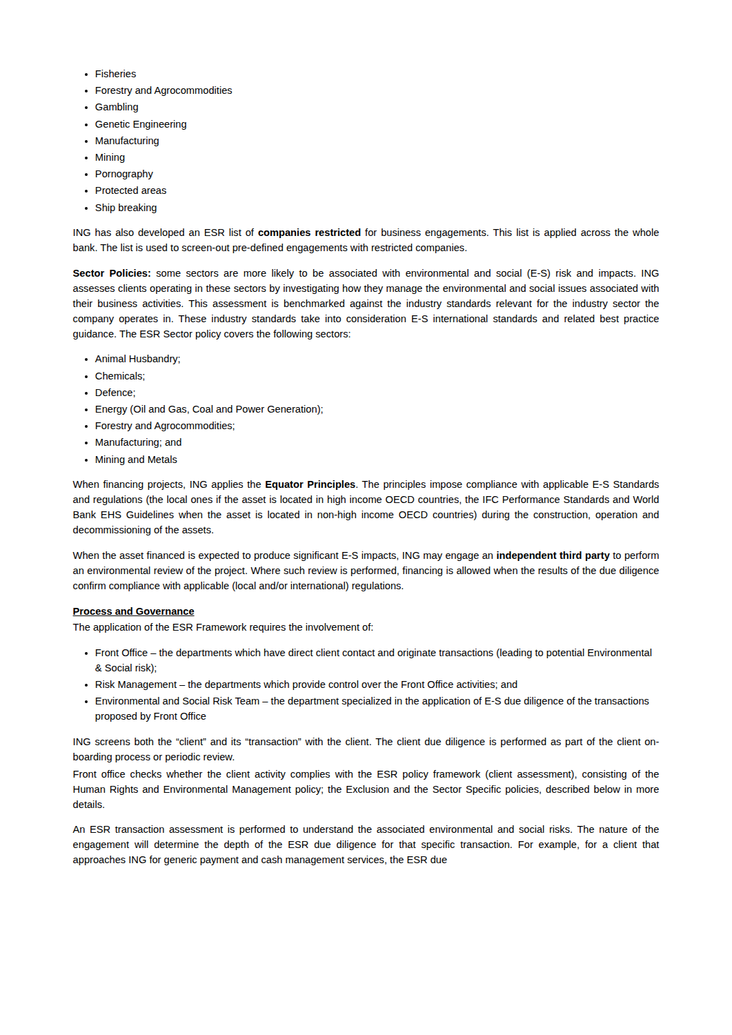Fisheries
Forestry and Agrocommodities
Gambling
Genetic Engineering
Manufacturing
Mining
Pornography
Protected areas
Ship breaking
ING has also developed an ESR list of companies restricted for business engagements. This list is applied across the whole bank. The list is used to screen-out pre-defined engagements with restricted companies.
Sector Policies: some sectors are more likely to be associated with environmental and social (E-S) risk and impacts. ING assesses clients operating in these sectors by investigating how they manage the environmental and social issues associated with their business activities. This assessment is benchmarked against the industry standards relevant for the industry sector the company operates in. These industry standards take into consideration E-S international standards and related best practice guidance. The ESR Sector policy covers the following sectors:
Animal Husbandry;
Chemicals;
Defence;
Energy (Oil and Gas, Coal and Power Generation);
Forestry and Agrocommodities;
Manufacturing; and
Mining and Metals
When financing projects, ING applies the Equator Principles. The principles impose compliance with applicable E-S Standards and regulations (the local ones if the asset is located in high income OECD countries, the IFC Performance Standards and World Bank EHS Guidelines when the asset is located in non-high income OECD countries) during the construction, operation and decommissioning of the assets.
When the asset financed is expected to produce significant E-S impacts, ING may engage an independent third party to perform an environmental review of the project. Where such review is performed, financing is allowed when the results of the due diligence confirm compliance with applicable (local and/or international) regulations.
Process and Governance
The application of the ESR Framework requires the involvement of:
Front Office – the departments which have direct client contact and originate transactions (leading to potential Environmental & Social risk);
Risk Management – the departments which provide control over the Front Office activities; and
Environmental and Social Risk Team – the department specialized in the application of E-S due diligence of the transactions proposed by Front Office
ING screens both the “client” and its “transaction” with the client. The client due diligence is performed as part of the client on-boarding process or periodic review.
Front office checks whether the client activity complies with the ESR policy framework (client assessment), consisting of the Human Rights and Environmental Management policy; the Exclusion and the Sector Specific policies, described below in more details.
An ESR transaction assessment is performed to understand the associated environmental and social risks. The nature of the engagement will determine the depth of the ESR due diligence for that specific transaction. For example, for a client that approaches ING for generic payment and cash management services, the ESR due